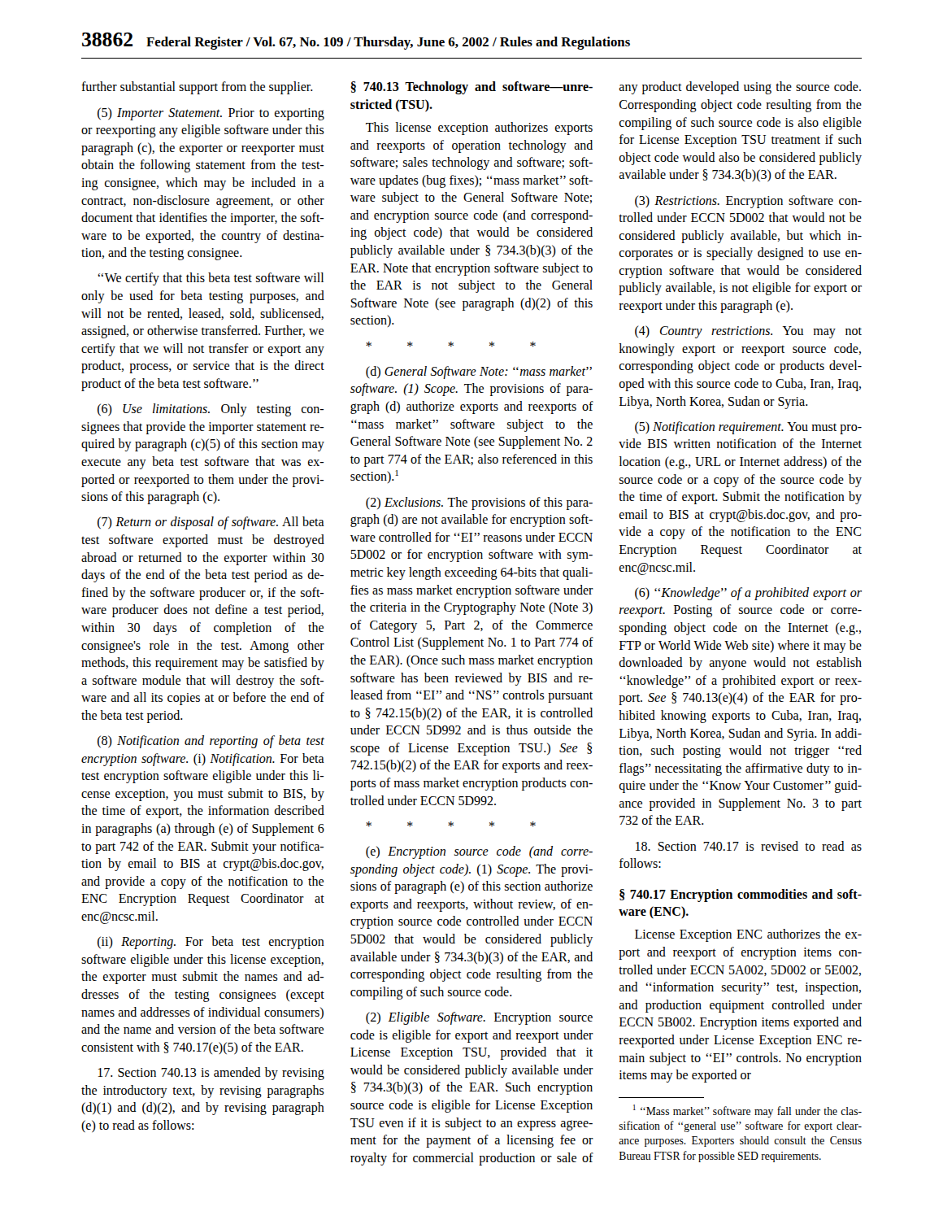38862 Federal Register / Vol. 67, No. 109 / Thursday, June 6, 2002 / Rules and Regulations
further substantial support from the supplier.
(5) Importer Statement. Prior to exporting or reexporting any eligible software under this paragraph (c), the exporter or reexporter must obtain the following statement from the testing consignee, which may be included in a contract, non-disclosure agreement, or other document that identifies the importer, the software to be exported, the country of destination, and the testing consignee.
‘‘We certify that this beta test software will only be used for beta testing purposes, and will not be rented, leased, sold, sublicensed, assigned, or otherwise transferred. Further, we certify that we will not transfer or export any product, process, or service that is the direct product of the beta test software.’’
(6) Use limitations. Only testing consignees that provide the importer statement required by paragraph (c)(5) of this section may execute any beta test software that was exported or reexported to them under the provisions of this paragraph (c).
(7) Return or disposal of software. All beta test software exported must be destroyed abroad or returned to the exporter within 30 days of the end of the beta test period as defined by the software producer or, if the software producer does not define a test period, within 30 days of completion of the consignee's role in the test. Among other methods, this requirement may be satisfied by a software module that will destroy the software and all its copies at or before the end of the beta test period.
(8) Notification and reporting of beta test encryption software. (i) Notification. For beta test encryption software eligible under this license exception, you must submit to BIS, by the time of export, the information described in paragraphs (a) through (e) of Supplement 6 to part 742 of the EAR. Submit your notification by email to BIS at crypt@bis.doc.gov, and provide a copy of the notification to the ENC Encryption Request Coordinator at enc@ncsc.mil.
(ii) Reporting. For beta test encryption software eligible under this license exception, the exporter must submit the names and addresses of the testing consignees (except names and addresses of individual consumers) and the name and version of the beta software consistent with § 740.17(e)(5) of the EAR.
17. Section 740.13 is amended by revising the introductory text, by revising paragraphs (d)(1) and (d)(2), and by revising paragraph (e) to read as follows:
§ 740.13 Technology and software—unrestricted (TSU).
This license exception authorizes exports and reexports of operation technology and software; sales technology and software; software updates (bug fixes); ‘‘mass market’’ software subject to the General Software Note; and encryption source code (and corresponding object code) that would be considered publicly available under § 734.3(b)(3) of the EAR. Note that encryption software subject to the EAR is not subject to the General Software Note (see paragraph (d)(2) of this section).
* * * * *
(d) General Software Note: ‘‘mass market’’ software. (1) Scope. The provisions of paragraph (d) authorize exports and reexports of ‘‘mass market’’ software subject to the General Software Note (see Supplement No. 2 to part 774 of the EAR; also referenced in this section).1
(2) Exclusions. The provisions of this paragraph (d) are not available for encryption software controlled for ‘‘EI’’ reasons under ECCN 5D002 or for encryption software with symmetric key length exceeding 64-bits that qualifies as mass market encryption software under the criteria in the Cryptography Note (Note 3) of Category 5, Part 2, of the Commerce Control List (Supplement No. 1 to Part 774 of the EAR). (Once such mass market encryption software has been reviewed by BIS and released from ‘‘EI’’ and ‘‘NS’’ controls pursuant to § 742.15(b)(2) of the EAR, it is controlled under ECCN 5D992 and is thus outside the scope of License Exception TSU.) See § 742.15(b)(2) of the EAR for exports and reexports of mass market encryption products controlled under ECCN 5D992.
* * * * *
(e) Encryption source code (and corresponding object code). (1) Scope. The provisions of paragraph (e) of this section authorize exports and reexports, without review, of encryption source code controlled under ECCN 5D002 that would be considered publicly available under § 734.3(b)(3) of the EAR, and corresponding object code resulting from the compiling of such source code.
(2) Eligible Software. Encryption source code is eligible for export and reexport under License Exception TSU, provided that it would be considered publicly available under § 734.3(b)(3) of the EAR. Such encryption source code is eligible for License Exception TSU even if it is subject to an express agreement for the payment of a licensing fee or royalty for commercial production or sale of any product developed using the source code. Corresponding object code resulting from the compiling of such source code is also eligible for License Exception TSU treatment if such object code would also be considered publicly available under § 734.3(b)(3) of the EAR.
(3) Restrictions. Encryption software controlled under ECCN 5D002 that would not be considered publicly available, but which incorporates or is specially designed to use encryption software that would be considered publicly available, is not eligible for export or reexport under this paragraph (e).
(4) Country restrictions. You may not knowingly export or reexport source code, corresponding object code or products developed with this source code to Cuba, Iran, Iraq, Libya, North Korea, Sudan or Syria.
(5) Notification requirement. You must provide BIS written notification of the Internet location (e.g., URL or Internet address) of the source code or a copy of the source code by the time of export. Submit the notification by email to BIS at crypt@bis.doc.gov, and provide a copy of the notification to the ENC Encryption Request Coordinator at enc@ncsc.mil.
(6) ‘‘Knowledge’’ of a prohibited export or reexport. Posting of source code or corresponding object code on the Internet (e.g., FTP or World Wide Web site) where it may be downloaded by anyone would not establish ‘‘knowledge’’ of a prohibited export or reexport. See § 740.13(e)(4) of the EAR for prohibited knowing exports to Cuba, Iran, Iraq, Libya, North Korea, Sudan and Syria. In addition, such posting would not trigger ‘‘red flags’’ necessitating the affirmative duty to inquire under the ‘‘Know Your Customer’’ guidance provided in Supplement No. 3 to part 732 of the EAR.
18. Section 740.17 is revised to read as follows:
§ 740.17 Encryption commodities and software (ENC).
License Exception ENC authorizes the export and reexport of encryption items controlled under ECCN 5A002, 5D002 or 5E002, and ‘‘information security’’ test, inspection, and production equipment controlled under ECCN 5B002. Encryption items exported and reexported under License Exception ENC remain subject to ‘‘EI’’ controls. No encryption items may be exported or
1 ‘‘Mass market’’ software may fall under the classification of ‘‘general use’’ software for export clearance purposes. Exporters should consult the Census Bureau FTSR for possible SED requirements.